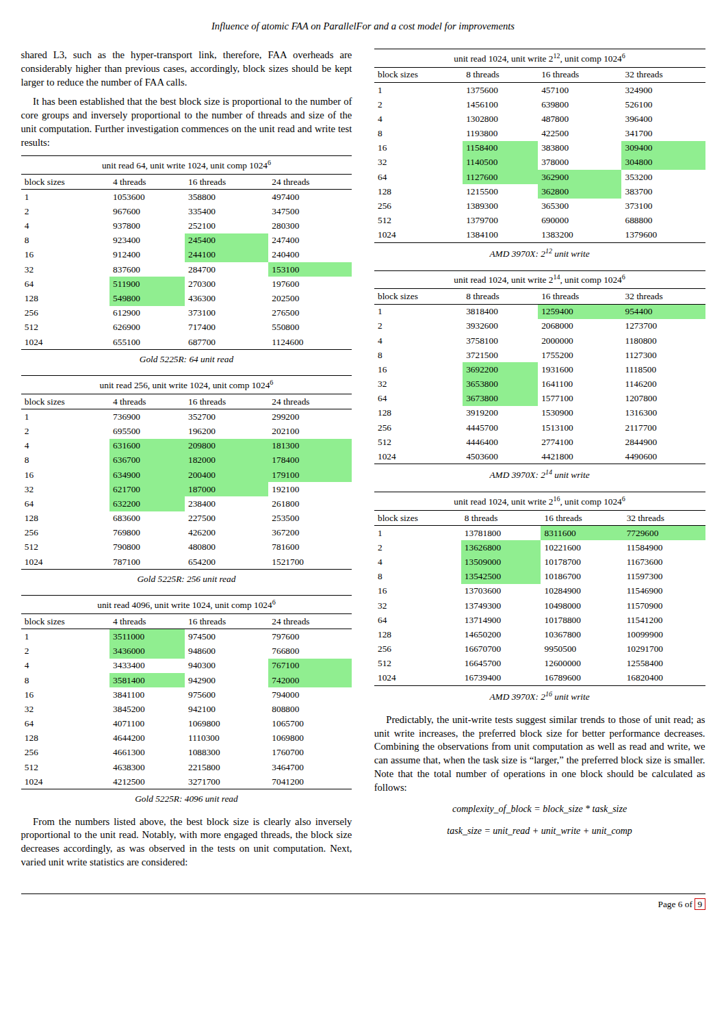Influence of atomic FAA on ParallelFor and a cost model for improvements
shared L3, such as the hyper-transport link, therefore, FAA overheads are considerably higher than previous cases, accordingly, block sizes should be kept larger to reduce the number of FAA calls.
It has been established that the best block size is proportional to the number of core groups and inversely proportional to the number of threads and size of the unit computation. Further investigation commences on the unit read and write test results:
unit read 64, unit write 1024, unit comp 1024 6
| block sizes | 4 threads | 16 threads | 24 threads |
| --- | --- | --- | --- |
| 1 | 1053600 | 358800 | 497400 |
| 2 | 967600 | 335400 | 347500 |
| 4 | 937800 | 252100 | 280300 |
| 8 | 923400 | 245400 | 247400 |
| 16 | 912400 | 244100 | 240400 |
| 32 | 837600 | 284700 | 153100 |
| 64 | 511900 | 270300 | 197600 |
| 128 | 549800 | 436300 | 202500 |
| 256 | 612900 | 373100 | 276500 |
| 512 | 626900 | 717400 | 550800 |
| 1024 | 655100 | 687700 | 1124600 |
Gold 5225R: 64 unit read
unit read 256, unit write 1024, unit comp 1024 6
| block sizes | 4 threads | 16 threads | 24 threads |
| --- | --- | --- | --- |
| 1 | 736900 | 352700 | 299200 |
| 2 | 695500 | 196200 | 202100 |
| 4 | 631600 | 209800 | 181300 |
| 8 | 636700 | 182000 | 178400 |
| 16 | 634900 | 200400 | 179100 |
| 32 | 621700 | 187000 | 192100 |
| 64 | 632200 | 238400 | 261800 |
| 128 | 683600 | 227500 | 253500 |
| 256 | 769800 | 426200 | 367200 |
| 512 | 790800 | 480800 | 781600 |
| 1024 | 787100 | 654200 | 1521700 |
Gold 5225R: 256 unit read
unit read 4096, unit write 1024, unit comp 1024 6
| block sizes | 4 threads | 16 threads | 24 threads |
| --- | --- | --- | --- |
| 1 | 3511000 | 974500 | 797600 |
| 2 | 3436000 | 948600 | 766800 |
| 4 | 3433400 | 940300 | 767100 |
| 8 | 3581400 | 942900 | 742000 |
| 16 | 3841100 | 975600 | 794000 |
| 32 | 3845200 | 942100 | 808800 |
| 64 | 4071100 | 1069800 | 1065700 |
| 128 | 4644200 | 1110300 | 1069800 |
| 256 | 4661300 | 1088300 | 1760700 |
| 512 | 4638300 | 2215800 | 3464700 |
| 1024 | 4212500 | 3271700 | 7041200 |
Gold 5225R: 4096 unit read
From the numbers listed above, the best block size is clearly also inversely proportional to the unit read. Notably, with more engaged threads, the block size decreases accordingly, as was observed in the tests on unit computation. Next, varied unit write statistics are considered:
unit read 1024, unit write 2 12 , unit comp 1024 6
| block sizes | 8 threads | 16 threads | 32 threads |
| --- | --- | --- | --- |
| 1 | 1375600 | 457100 | 324900 |
| 2 | 1456100 | 639800 | 526100 |
| 4 | 1302800 | 487800 | 396400 |
| 8 | 1193800 | 422500 | 341700 |
| 16 | 1158400 | 383800 | 309400 |
| 32 | 1140500 | 378000 | 304800 |
| 64 | 1127600 | 362900 | 353200 |
| 128 | 1215500 | 362800 | 383700 |
| 256 | 1389300 | 365300 | 373100 |
| 512 | 1379700 | 690000 | 688800 |
| 1024 | 1384100 | 1383200 | 1379600 |
AMD 3970X: 212 unit write
unit read 1024, unit write 2 14 , unit comp 1024 6
| block sizes | 8 threads | 16 threads | 32 threads |
| --- | --- | --- | --- |
| 1 | 3818400 | 1259400 | 954400 |
| 2 | 3932600 | 2068000 | 1273700 |
| 4 | 3758100 | 2000000 | 1180800 |
| 8 | 3721500 | 1755200 | 1127300 |
| 16 | 3692200 | 1931600 | 1118500 |
| 32 | 3653800 | 1641100 | 1146200 |
| 64 | 3673800 | 1577100 | 1207800 |
| 128 | 3919200 | 1530900 | 1316300 |
| 256 | 4445700 | 1513100 | 2117700 |
| 512 | 4446400 | 2774100 | 2844900 |
| 1024 | 4503600 | 4421800 | 4490600 |
AMD 3970X: 214 unit write
unit read 1024, unit write 2 16 , unit comp 1024 6
| block sizes | 8 threads | 16 threads | 32 threads |
| --- | --- | --- | --- |
| 1 | 13781800 | 8311600 | 7729600 |
| 2 | 13626800 | 10221600 | 11584900 |
| 4 | 13509000 | 10178700 | 11673600 |
| 8 | 13542500 | 10186700 | 11597300 |
| 16 | 13703600 | 10284900 | 11546900 |
| 32 | 13749300 | 10498000 | 11570900 |
| 64 | 13714900 | 10178800 | 11541200 |
| 128 | 14650200 | 10367800 | 10099900 |
| 256 | 16670700 | 9950500 | 10291700 |
| 512 | 16645700 | 12600000 | 12558400 |
| 1024 | 16739400 | 16789600 | 16820400 |
AMD 3970X: 216 unit write
Predictably, the unit-write tests suggest similar trends to those of unit read; as unit write increases, the preferred block size for better performance decreases. Combining the observations from unit computation as well as read and write, we can assume that, when the task size is “larger,” the preferred block size is smaller. Note that the total number of operations in one block should be calculated as follows:
complexity_of_block = block_size * task_size
task_size = unit_read + unit_write + unit_comp
Page 6 of 9